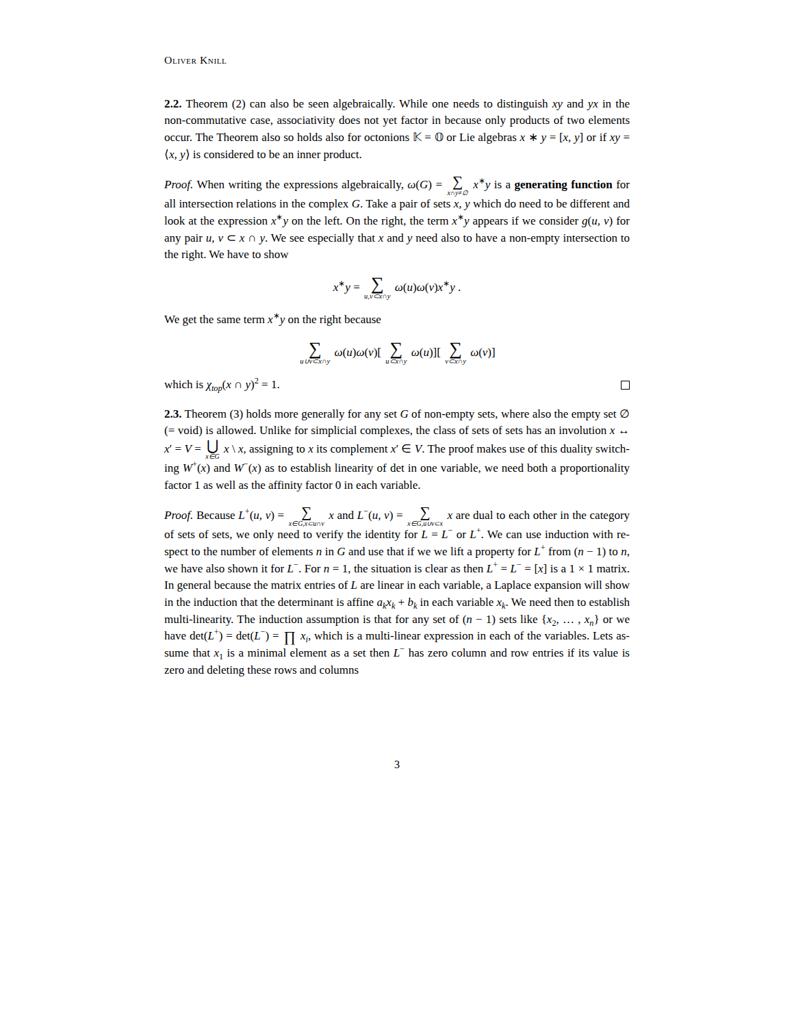Oliver Knill
2.2. Theorem (2) can also be seen algebraically. While one needs to distinguish xy and yx in the non-commutative case, associativity does not yet factor in because only products of two elements occur. The Theorem also so holds also for octonions 𝕂 = 𝕆 or Lie algebras x ∗ y = [x, y] or if xy = ⟨x, y⟩ is considered to be an inner product.
Proof. When writing the expressions algebraically, ω(G) = ∑x∩y≠∅ x∗y is a generating function for all intersection relations in the complex G. Take a pair of sets x, y which do need to be different and look at the expression x∗y on the left. On the right, the term x∗y appears if we consider g(u, v) for any pair u, v ⊂ x ∩ y. We see especially that x and y need also to have a non-empty intersection to the right. We have to show
x∗y = ∑u,v⊂x∩y ω(u)ω(v)x∗y .
We get the same term x∗y on the right because
∑u∪v⊂x∩y ω(u)ω(v)[ ∑u⊂x∩y ω(u)][ ∑v⊂x∩y ω(v)]
which is χtop(x ∩ y)2 = 1.
2.3. Theorem (3) holds more generally for any set G of non-empty sets, where also the empty set ∅ (= void) is allowed. Unlike for simplicial complexes, the class of sets of sets has an involution x ↔ x′ = V = ⋃x∈G x \ x, assigning to x its complement x′ ∈ V. The proof makes use of this duality switching W+(x) and W−(x) as to establish linearity of det in one variable, we need both a proportionality factor 1 as well as the affinity factor 0 in each variable.
Proof. Because L+(u, v) = ∑x∈G,x⊂u∩v x and L−(u, v) = ∑x∈G,u∪v⊂x x are dual to each other in the category of sets of sets, we only need to verify the identity for L = L− or L+. We can use induction with respect to the number of elements n in G and use that if we we lift a property for L+ from (n − 1) to n, we have also shown it for L−. For n = 1, the situation is clear as then L+ = L− = [x] is a 1 × 1 matrix. In general because the matrix entries of L are linear in each variable, a Laplace expansion will show in the induction that the determinant is affine akxk + bk in each variable xk. We need then to establish multi-linearity. The induction assumption is that for any set of (n − 1) sets like {x2, … , xn} or we have det(L+) = det(L−) = ∏ xi, which is a multi-linear expression in each of the variables. Lets assume that x1 is a minimal element as a set then L− has zero column and row entries if its value is zero and deleting these rows and columns
3